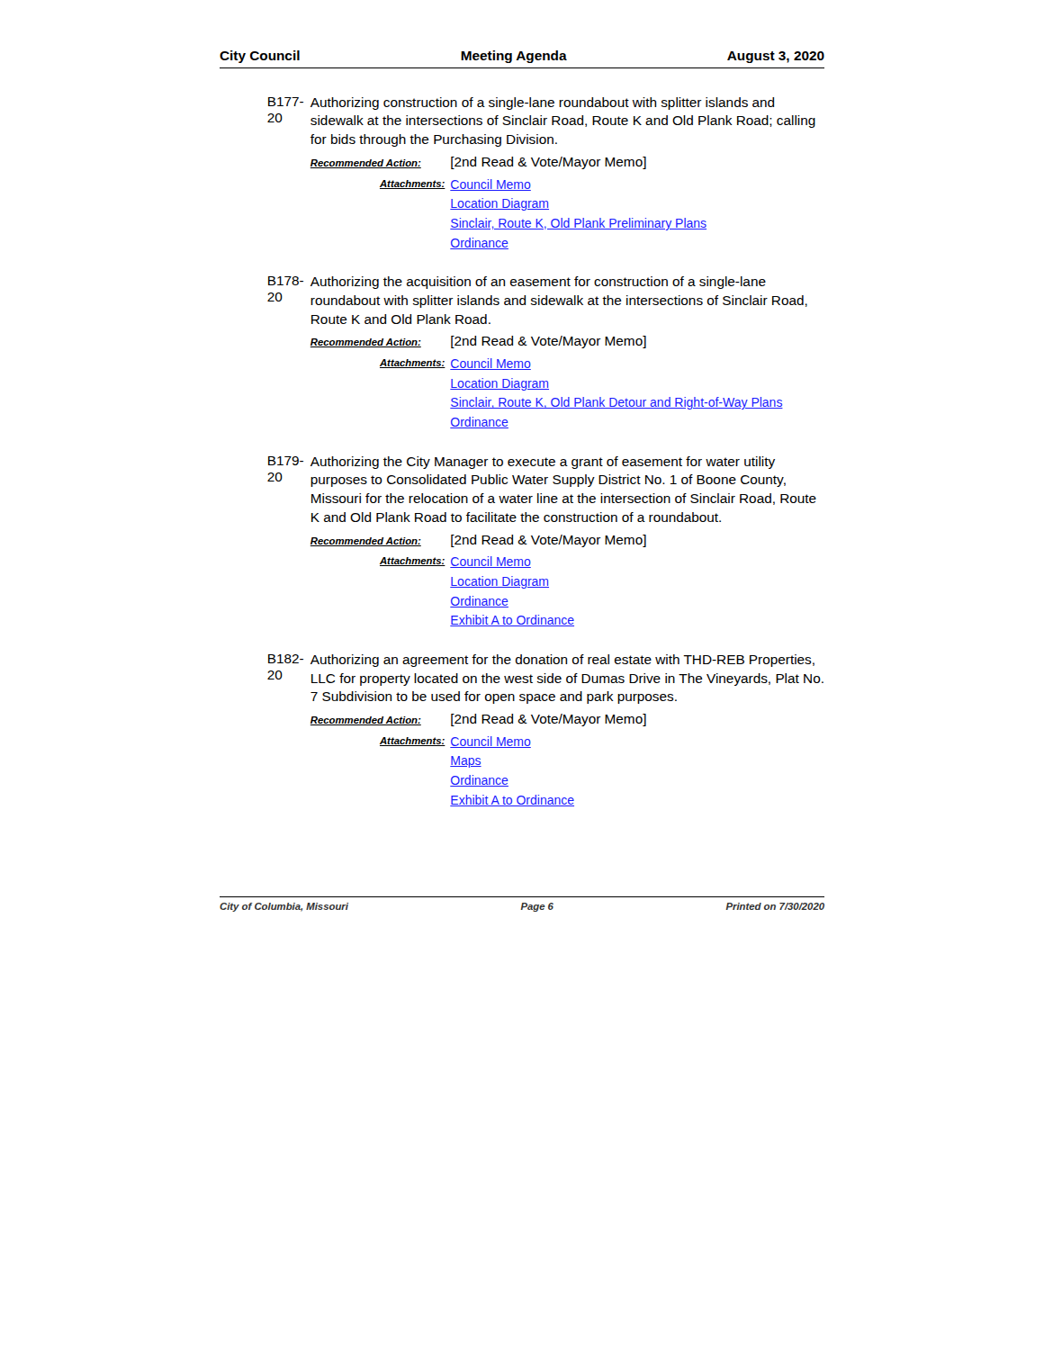City Council
Meeting Agenda
August 3, 2020
B177-20
Authorizing construction of a single-lane roundabout with splitter islands and sidewalk at the intersections of Sinclair Road, Route K and Old Plank Road; calling for bids through the Purchasing Division.
Recommended Action:
[2nd Read & Vote/Mayor Memo]
Attachments:
Council Memo Location Diagram Sinclair, Route K, Old Plank Preliminary Plans Ordinance
B178-20
Authorizing the acquisition of an easement for construction of a single-lane roundabout with splitter islands and sidewalk at the intersections of Sinclair Road, Route K and Old Plank Road.
Recommended Action:
[2nd Read & Vote/Mayor Memo]
Attachments:
Council Memo Location Diagram Sinclair, Route K, Old Plank Detour and Right-of-Way Plans Ordinance
B179-20
Authorizing the City Manager to execute a grant of easement for water utility purposes to Consolidated Public Water Supply District No. 1 of Boone County, Missouri for the relocation of a water line at the intersection of Sinclair Road, Route K and Old Plank Road to facilitate the construction of a roundabout.
Recommended Action:
[2nd Read & Vote/Mayor Memo]
Attachments:
Council Memo Location Diagram Ordinance Exhibit A to Ordinance
B182-20
Authorizing an agreement for the donation of real estate with THD-REB Properties, LLC for property located on the west side of Dumas Drive in The Vineyards, Plat No. 7 Subdivision to be used for open space and park purposes.
Recommended Action:
[2nd Read & Vote/Mayor Memo]
Attachments:
Council Memo Maps Ordinance Exhibit A to Ordinance
City of Columbia, Missouri
Page 6
Printed on 7/30/2020